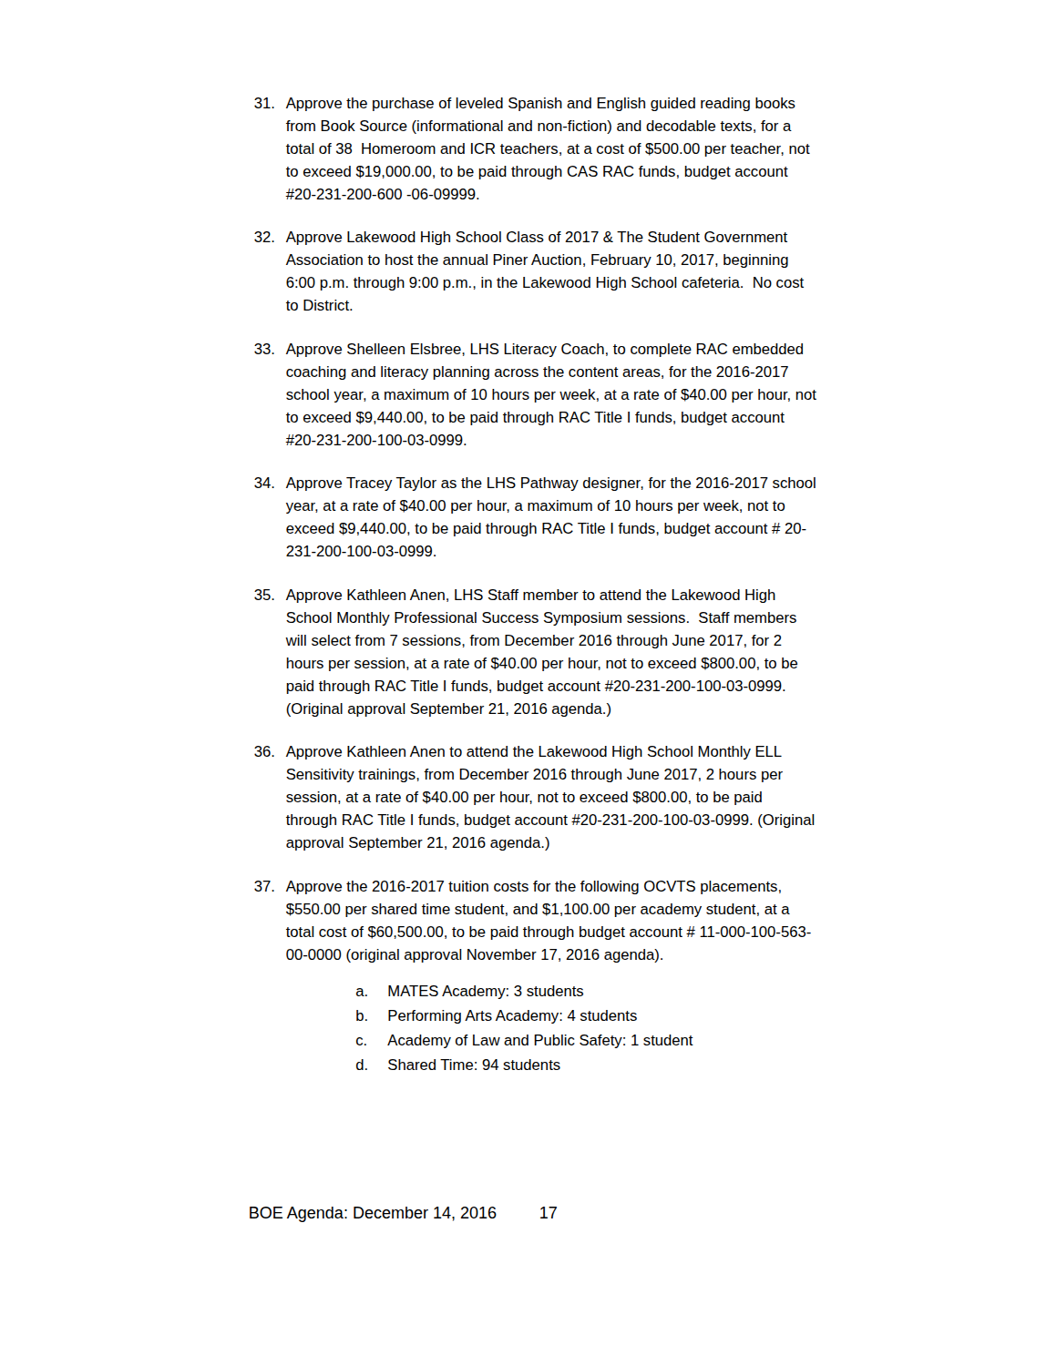Approve the purchase of leveled Spanish and English guided reading books from Book Source (informational and non-fiction) and decodable texts, for a total of 38 Homeroom and ICR teachers, at a cost of $500.00 per teacher, not to exceed $19,000.00, to be paid through CAS RAC funds, budget account #20-231-200-600 -06-09999.
Approve Lakewood High School Class of 2017 & The Student Government Association to host the annual Piner Auction, February 10, 2017, beginning 6:00 p.m. through 9:00 p.m., in the Lakewood High School cafeteria. No cost to District.
Approve Shelleen Elsbree, LHS Literacy Coach, to complete RAC embedded coaching and literacy planning across the content areas, for the 2016-2017 school year, a maximum of 10 hours per week, at a rate of $40.00 per hour, not to exceed $9,440.00, to be paid through RAC Title I funds, budget account #20-231-200-100-03-0999.
Approve Tracey Taylor as the LHS Pathway designer, for the 2016-2017 school year, at a rate of $40.00 per hour, a maximum of 10 hours per week, not to exceed $9,440.00, to be paid through RAC Title I funds, budget account # 20-231-200-100-03-0999.
Approve Kathleen Anen, LHS Staff member to attend the Lakewood High School Monthly Professional Success Symposium sessions. Staff members will select from 7 sessions, from December 2016 through June 2017, for 2 hours per session, at a rate of $40.00 per hour, not to exceed $800.00, to be paid through RAC Title I funds, budget account #20-231-200-100-03-0999. (Original approval September 21, 2016 agenda.)
Approve Kathleen Anen to attend the Lakewood High School Monthly ELL Sensitivity trainings, from December 2016 through June 2017, 2 hours per session, at a rate of $40.00 per hour, not to exceed $800.00, to be paid through RAC Title I funds, budget account #20-231-200-100-03-0999. (Original approval September 21, 2016 agenda.)
Approve the 2016-2017 tuition costs for the following OCVTS placements, $550.00 per shared time student, and $1,100.00 per academy student, at a total cost of $60,500.00, to be paid through budget account # 11-000-100-563-00-0000 (original approval November 17, 2016 agenda).
MATES Academy: 3 students
Performing Arts Academy: 4 students
Academy of Law and Public Safety: 1 student
Shared Time: 94 students
BOE Agenda: December 14, 201617